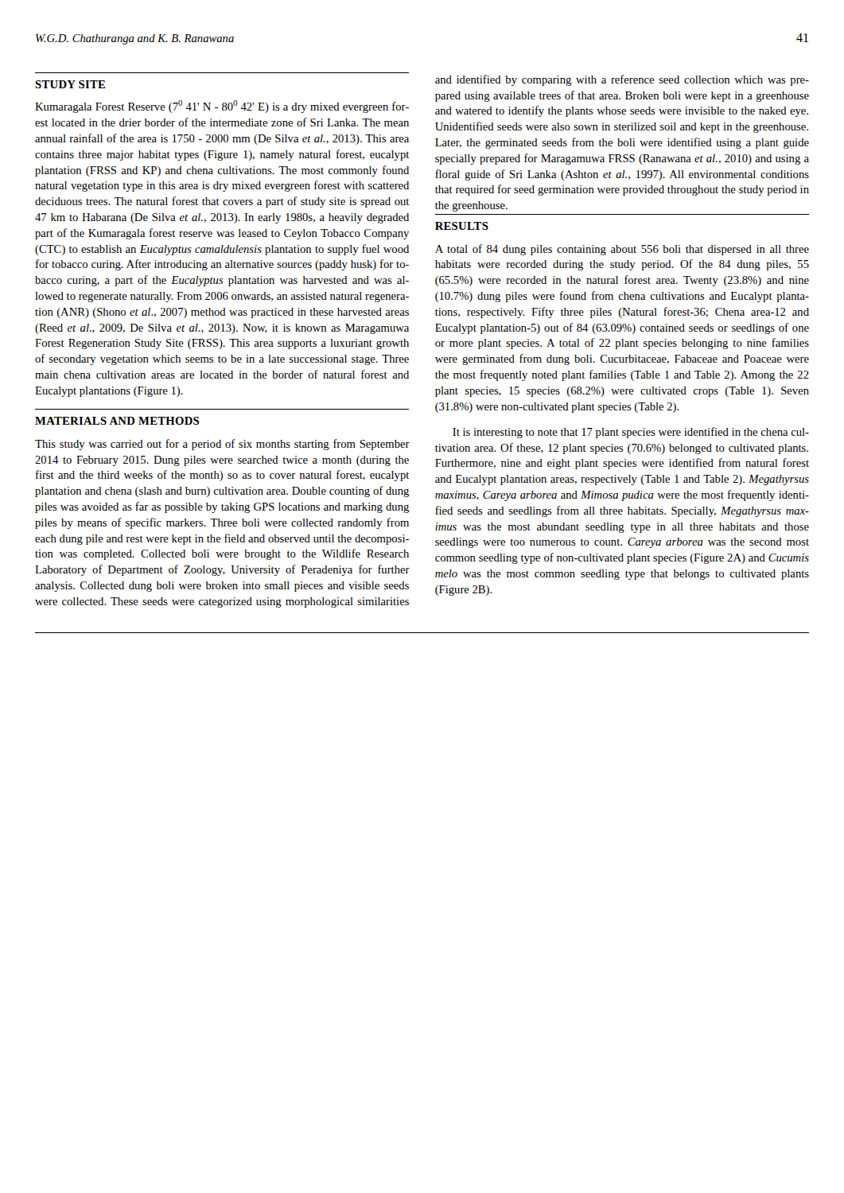W.G.D. Chathuranga and K. B. Ranawana 41
Study Site
Kumaragala Forest Reserve (70 41' N - 800 42' E) is a dry mixed evergreen forest located in the drier border of the intermediate zone of Sri Lanka. The mean annual rainfall of the area is 1750 - 2000 mm (De Silva et al., 2013). This area contains three major habitat types (Figure 1), namely natural forest, eucalypt plantation (FRSS and KP) and chena cultivations. The most commonly found natural vegetation type in this area is dry mixed evergreen forest with scattered deciduous trees. The natural forest that covers a part of study site is spread out 47 km to Habarana (De Silva et al., 2013). In early 1980s, a heavily degraded part of the Kumaragala forest reserve was leased to Ceylon Tobacco Company (CTC) to establish an Eucalyptus camaldulensis plantation to supply fuel wood for tobacco curing. After introducing an alternative sources (paddy husk) for tobacco curing, a part of the Eucalyptus plantation was harvested and was allowed to regenerate naturally. From 2006 onwards, an assisted natural regeneration (ANR) (Shono et al., 2007) method was practiced in these harvested areas (Reed et al., 2009, De Silva et al., 2013). Now, it is known as Maragamuwa Forest Regeneration Study Site (FRSS). This area supports a luxuriant growth of secondary vegetation which seems to be in a late successional stage. Three main chena cultivation areas are located in the border of natural forest and Eucalypt plantations (Figure 1).
Materials and Methods
This study was carried out for a period of six months starting from September 2014 to February 2015. Dung piles were searched twice a month (during the first and the third weeks of the month) so as to cover natural forest, eucalypt plantation and chena (slash and burn) cultivation area. Double counting of dung piles was avoided as far as possible by taking GPS locations and marking dung piles by means of specific markers. Three boli were collected randomly from each dung pile and rest were kept in the field and observed until the decomposition was completed. Collected boli were brought to the Wildlife Research Laboratory of Department of Zoology, University of Peradeniya for further analysis. Collected dung boli were broken into small pieces and visible seeds were collected. These seeds were categorized using morphological similarities and identified by comparing with a reference seed collection which was prepared using available trees of that area. Broken boli were kept in a greenhouse and watered to identify the plants whose seeds were invisible to the naked eye. Unidentified seeds were also sown in sterilized soil and kept in the greenhouse. Later, the germinated seeds from the boli were identified using a plant guide specially prepared for Maragamuwa FRSS (Ranawana et al., 2010) and using a floral guide of Sri Lanka (Ashton et al., 1997). All environmental conditions that required for seed germination were provided throughout the study period in the greenhouse.
Results
A total of 84 dung piles containing about 556 boli that dispersed in all three habitats were recorded during the study period. Of the 84 dung piles, 55 (65.5%) were recorded in the natural forest area. Twenty (23.8%) and nine (10.7%) dung piles were found from chena cultivations and Eucalypt plantations, respectively. Fifty three piles (Natural forest-36; Chena area-12 and Eucalypt plantation-5) out of 84 (63.09%) contained seeds or seedlings of one or more plant species. A total of 22 plant species belonging to nine families were germinated from dung boli. Cucurbitaceae, Fabaceae and Poaceae were the most frequently noted plant families (Table 1 and Table 2). Among the 22 plant species, 15 species (68.2%) were cultivated crops (Table 1). Seven (31.8%) were non-cultivated plant species (Table 2).
It is interesting to note that 17 plant species were identified in the chena cultivation area. Of these, 12 plant species (70.6%) belonged to cultivated plants. Furthermore, nine and eight plant species were identified from natural forest and Eucalypt plantation areas, respectively (Table 1 and Table 2). Megathyrsus maximus, Careya arborea and Mimosa pudica were the most frequently identified seeds and seedlings from all three habitats. Specially, Megathyrsus maximus was the most abundant seedling type in all three habitats and those seedlings were too numerous to count. Careya arborea was the second most common seedling type of non-cultivated plant species (Figure 2A) and Cucumis melo was the most common seedling type that belongs to cultivated plants (Figure 2B).